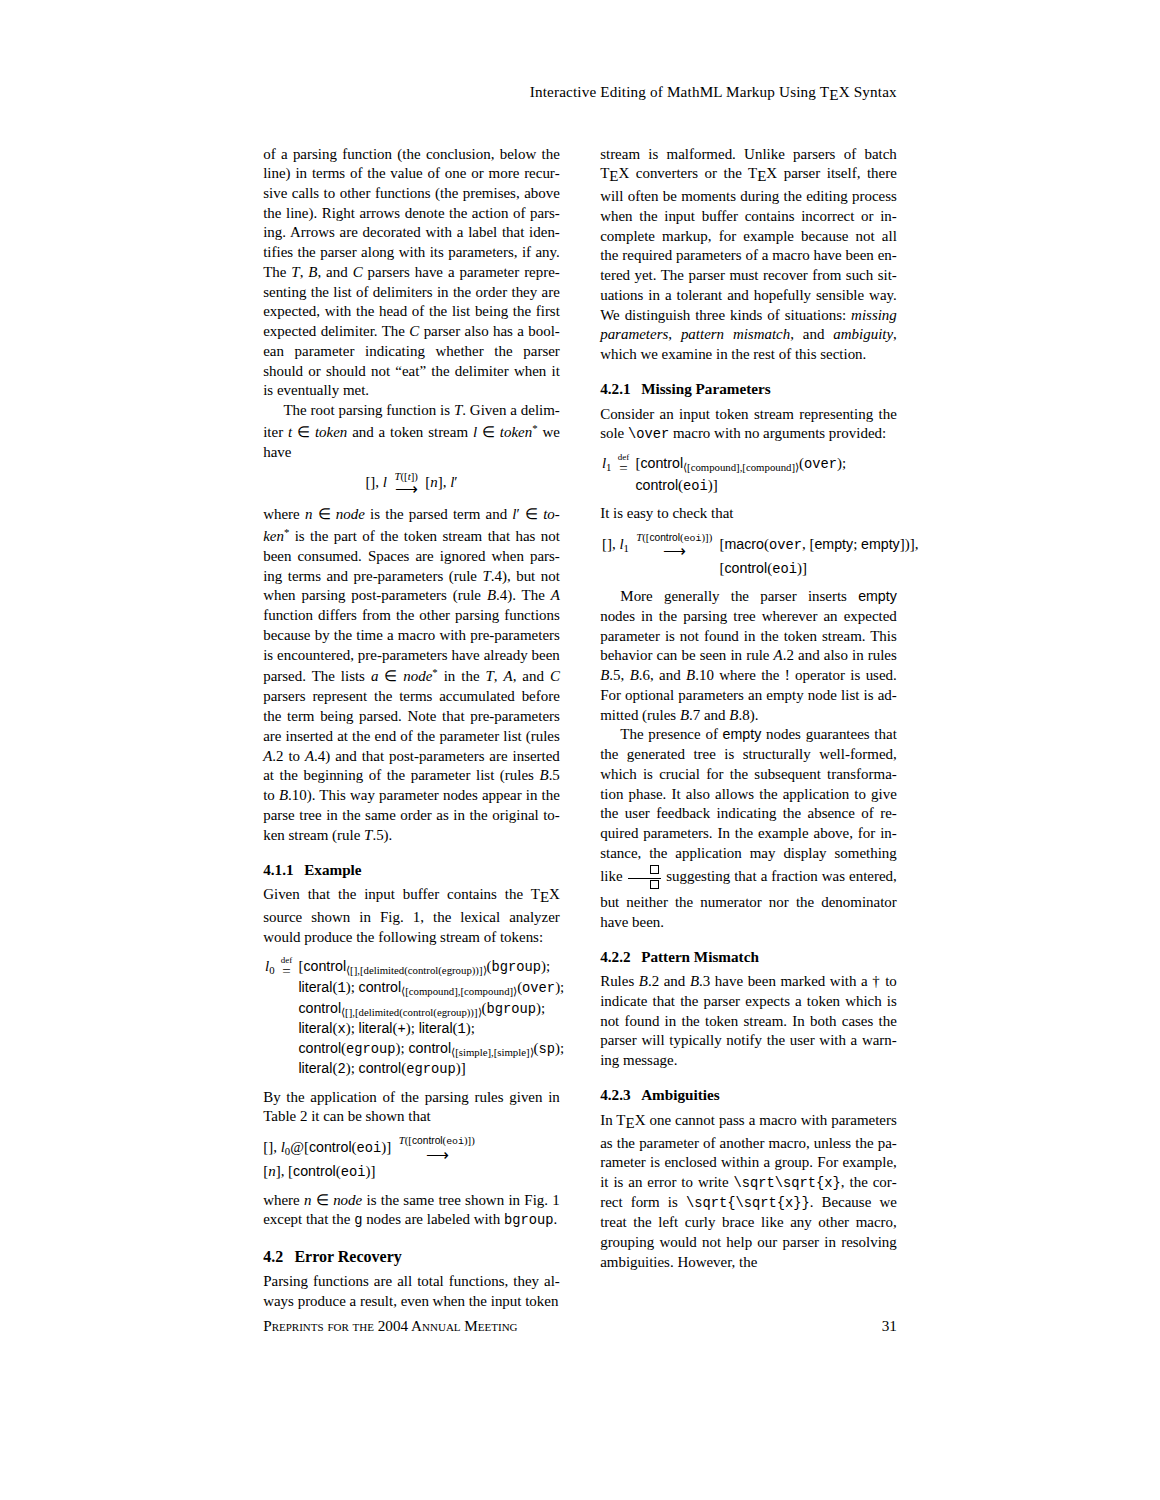Interactive Editing of MathML Markup Using TEX Syntax
of a parsing function (the conclusion, below the line) in terms of the value of one or more recursive calls to other functions (the premises, above the line). Right arrows denote the action of parsing. Arrows are decorated with a label that identifies the parser along with its parameters, if any. The T, B, and C parsers have a parameter representing the list of delimiters in the order they are expected, with the head of the list being the first expected delimiter. The C parser also has a boolean parameter indicating whether the parser should or should not “eat” the delimiter when it is eventually met.
The root parsing function is T. Given a delimiter t ∈ token and a token stream l ∈ token* we have
[], l T([t]) ⟶ [n], l′
where n ∈ node is the parsed term and l′ ∈ token* is the part of the token stream that has not been consumed. Spaces are ignored when parsing terms and pre-parameters (rule T.4), but not when parsing post-parameters (rule B.4). The A function differs from the other parsing functions because by the time a macro with pre-parameters is encountered, pre-parameters have already been parsed. The lists a ∈ node* in the T, A, and C parsers represent the terms accumulated before the term being parsed. Note that pre-parameters are inserted at the end of the parameter list (rules A.2 to A.4) and that post-parameters are inserted at the beginning of the parameter list (rules B.5 to B.10). This way parameter nodes appear in the parse tree in the same order as in the original token stream (rule T.5).
4.1.1 Example
Given that the input buffer contains the TEX source shown in Fig. 1, the lexical analyzer would produce the following stream of tokens:
| l 0 | def = | [ control ⟨[],[delimited(control(egroup))]⟩ ( bgroup ); |
| | | literal ( 1 ); control ⟨[compound],[compound]⟩ ( over ); |
| | | control ⟨[],[delimited(control(egroup))]⟩ ( bgroup ); |
| | | literal ( x ); literal ( + ); literal ( 1 ); |
| | | control ( egroup ); control ⟨[simple],[simple]⟩ ( sp ); |
| | | literal ( 2 ); control ( egroup )] |
By the application of the parsing rules given in Table 2 it can be shown that
[], l 0@[control(eoi)] T([control(eoi)]) ⟶ [n], [control(eoi)]
where n ∈ node is the same tree shown in Fig. 1 except that the g nodes are labeled with bgroup.
4.2 Error Recovery
Parsing functions are all total functions, they always produce a result, even when the input token
stream is malformed. Unlike parsers of batch TEX converters or the TEX parser itself, there will often be moments during the editing process when the input buffer contains incorrect or incomplete markup, for example because not all the required parameters of a macro have been entered yet. The parser must recover from such situations in a tolerant and hopefully sensible way. We distinguish three kinds of situations: missing parameters, pattern mismatch, and ambiguity, which we examine in the rest of this section.
4.2.1 Missing Parameters
Consider an input token stream representing the sole \over macro with no arguments provided:
| l 1 | def = | [ control ⟨[compound],[compound]⟩ ( over ); |
| | | control ( eoi )] |
It is easy to check that
| [], l 1 | T ([ control ( eoi )]) ⟶ | [ macro ( over , [ empty ; empty ])], |
| | | [ control ( eoi )] |
More generally the parser inserts empty nodes in the parsing tree wherever an expected parameter is not found in the token stream. This behavior can be seen in rule A.2 and also in rules B.5, B.6, and B.10 where the ! operator is used. For optional parameters an empty node list is admitted (rules B.7 and B.8).
The presence of empty nodes guarantees that the generated tree is structurally well-formed, which is crucial for the subsequent transformation phase. It also allows the application to give the user feedback indicating the absence of required parameters. In the example above, for instance, the application may display something like suggesting that a fraction was entered, but neither the numerator nor the denominator have been.
4.2.2 Pattern Mismatch
Rules B.2 and B.3 have been marked with a † to indicate that the parser expects a token which is not found in the token stream. In both cases the parser will typically notify the user with a warning message.
4.2.3 Ambiguities
In TEX one cannot pass a macro with parameters as the parameter of another macro, unless the parameter is enclosed within a group. For example, it is an error to write \sqrt\sqrt{x}, the correct form is \sqrt{\sqrt{x}}. Because we treat the left curly brace like any other macro, grouping would not help our parser in resolving ambiguities. However, the
Preprints for the 2004 Annual Meeting
31